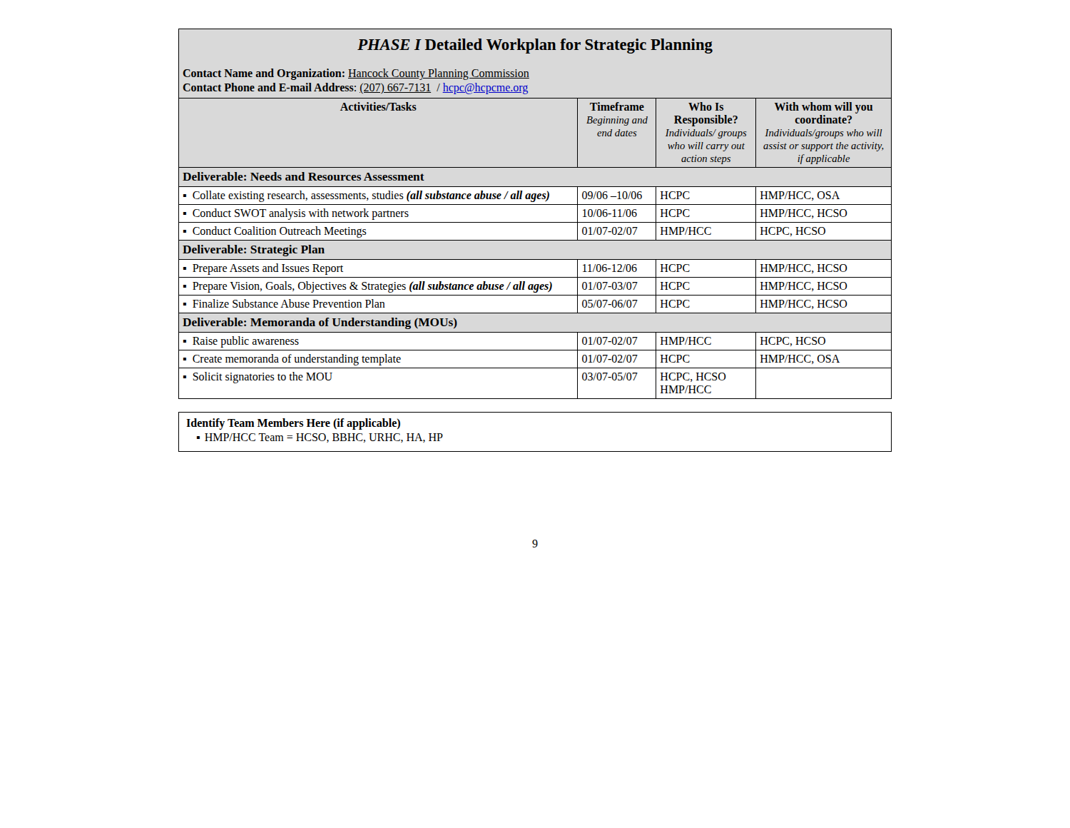| PHASE I Detailed Workplan for Strategic Planning Contact Name and Organization: Hancock County Planning Commission Contact Phone and E-mail Address : (207) 667-7131 / hcpc@hcpcme.org |
| Activities/Tasks | Timeframe Beginning and end dates | Who Is Responsible? Individuals/ groups who will carry out action steps | With whom will you coordinate? Individuals/groups who will assist or support the activity, if applicable |
| Deliverable: Needs and Resources Assessment |
| ▪ Collate existing research, assessments, studies (all substance abuse / all ages) | 09/06 –10/06 | HCPC | HMP/HCC, OSA |
| ▪ Conduct SWOT analysis with network partners | 10/06-11/06 | HCPC | HMP/HCC, HCSO |
| ▪ Conduct Coalition Outreach Meetings | 01/07-02/07 | HMP/HCC | HCPC, HCSO |
| Deliverable: Strategic Plan |
| ▪ Prepare Assets and Issues Report | 11/06-12/06 | HCPC | HMP/HCC, HCSO |
| ▪ Prepare Vision, Goals, Objectives & Strategies (all substance abuse / all ages) | 01/07-03/07 | HCPC | HMP/HCC, HCSO |
| ▪ Finalize Substance Abuse Prevention Plan | 05/07-06/07 | HCPC | HMP/HCC, HCSO |
| Deliverable: Memoranda of Understanding (MOUs) |
| ▪ Raise public awareness | 01/07-02/07 | HMP/HCC | HCPC, HCSO |
| ▪ Create memoranda of understanding template | 01/07-02/07 | HCPC | HMP/HCC, OSA |
| ▪ Solicit signatories to the MOU | 03/07-05/07 | HCPC, HCSO HMP/HCC | |
Identify Team Members Here (if applicable)
HMP/HCC Team = HCSO, BBHC, URHC, HA, HP
9